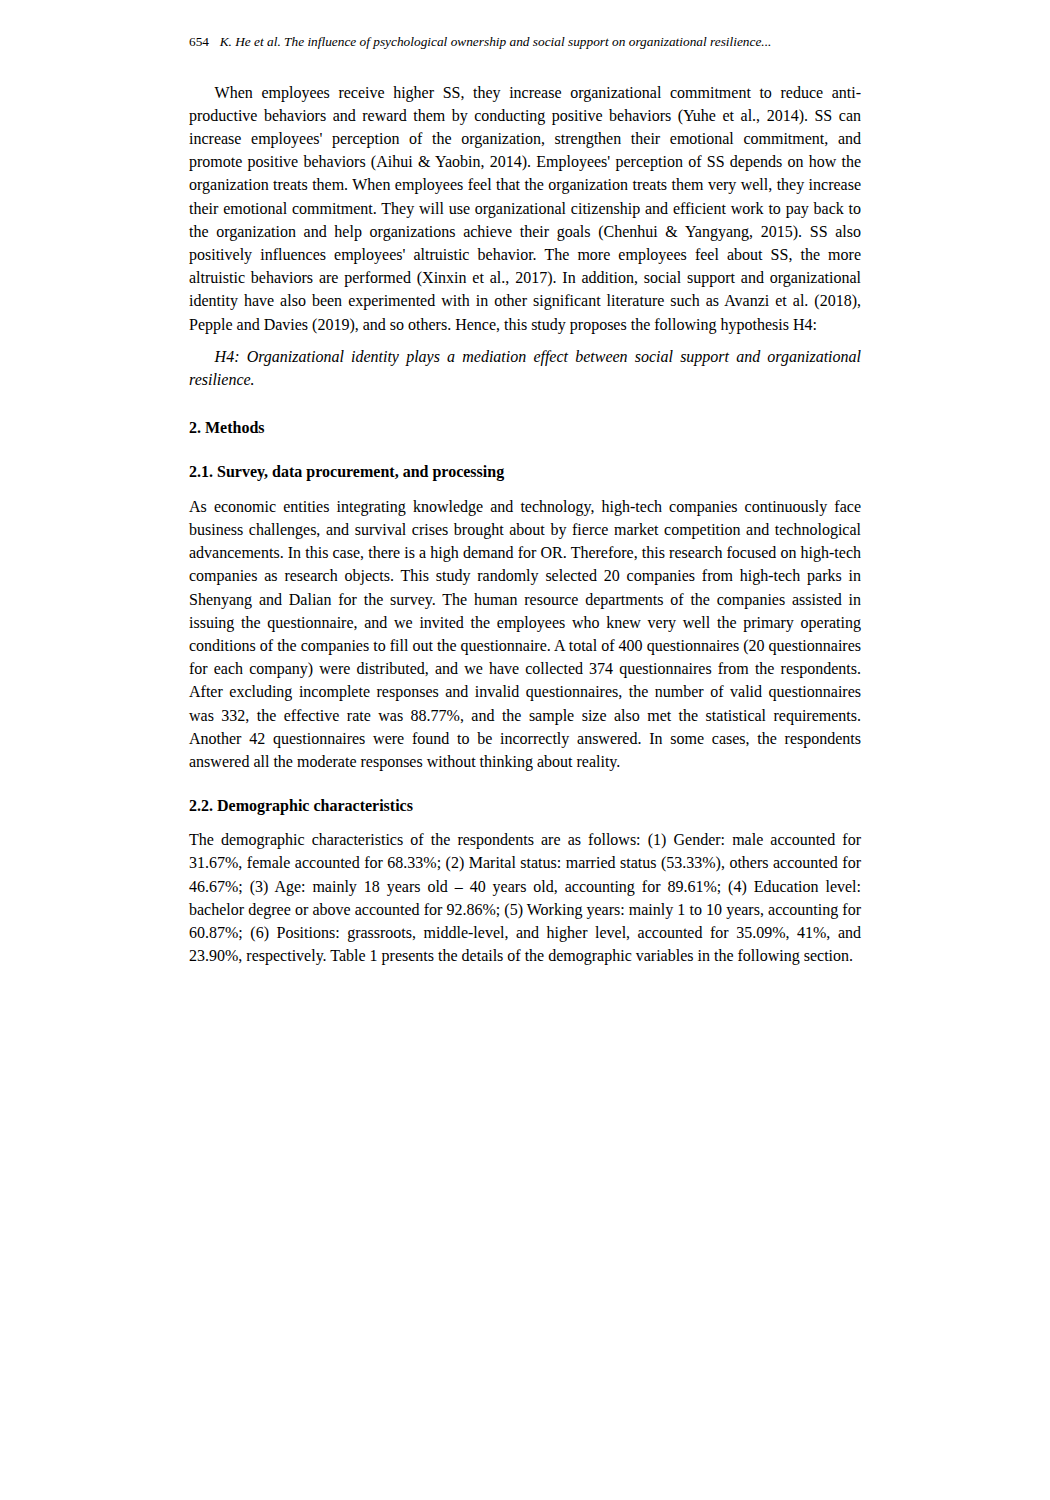654 K. He et al. The influence of psychological ownership and social support on organizational resilience...
When employees receive higher SS, they increase organizational commitment to reduce anti-productive behaviors and reward them by conducting positive behaviors (Yuhe et al., 2014). SS can increase employees' perception of the organization, strengthen their emotional commitment, and promote positive behaviors (Aihui & Yaobin, 2014). Employees' perception of SS depends on how the organization treats them. When employees feel that the organization treats them very well, they increase their emotional commitment. They will use organizational citizenship and efficient work to pay back to the organization and help organizations achieve their goals (Chenhui & Yangyang, 2015). SS also positively influences employees' altruistic behavior. The more employees feel about SS, the more altruistic behaviors are performed (Xinxin et al., 2017). In addition, social support and organizational identity have also been experimented with in other significant literature such as Avanzi et al. (2018), Pepple and Davies (2019), and so others. Hence, this study proposes the following hypothesis H4:
H4: Organizational identity plays a mediation effect between social support and organizational resilience.
2. Methods
2.1. Survey, data procurement, and processing
As economic entities integrating knowledge and technology, high-tech companies continuously face business challenges, and survival crises brought about by fierce market competition and technological advancements. In this case, there is a high demand for OR. Therefore, this research focused on high-tech companies as research objects. This study randomly selected 20 companies from high-tech parks in Shenyang and Dalian for the survey. The human resource departments of the companies assisted in issuing the questionnaire, and we invited the employees who knew very well the primary operating conditions of the companies to fill out the questionnaire. A total of 400 questionnaires (20 questionnaires for each company) were distributed, and we have collected 374 questionnaires from the respondents. After excluding incomplete responses and invalid questionnaires, the number of valid questionnaires was 332, the effective rate was 88.77%, and the sample size also met the statistical requirements. Another 42 questionnaires were found to be incorrectly answered. In some cases, the respondents answered all the moderate responses without thinking about reality.
2.2. Demographic characteristics
The demographic characteristics of the respondents are as follows: (1) Gender: male accounted for 31.67%, female accounted for 68.33%; (2) Marital status: married status (53.33%), others accounted for 46.67%; (3) Age: mainly 18 years old – 40 years old, accounting for 89.61%; (4) Education level: bachelor degree or above accounted for 92.86%; (5) Working years: mainly 1 to 10 years, accounting for 60.87%; (6) Positions: grassroots, middle-level, and higher level, accounted for 35.09%, 41%, and 23.90%, respectively. Table 1 presents the details of the demographic variables in the following section.